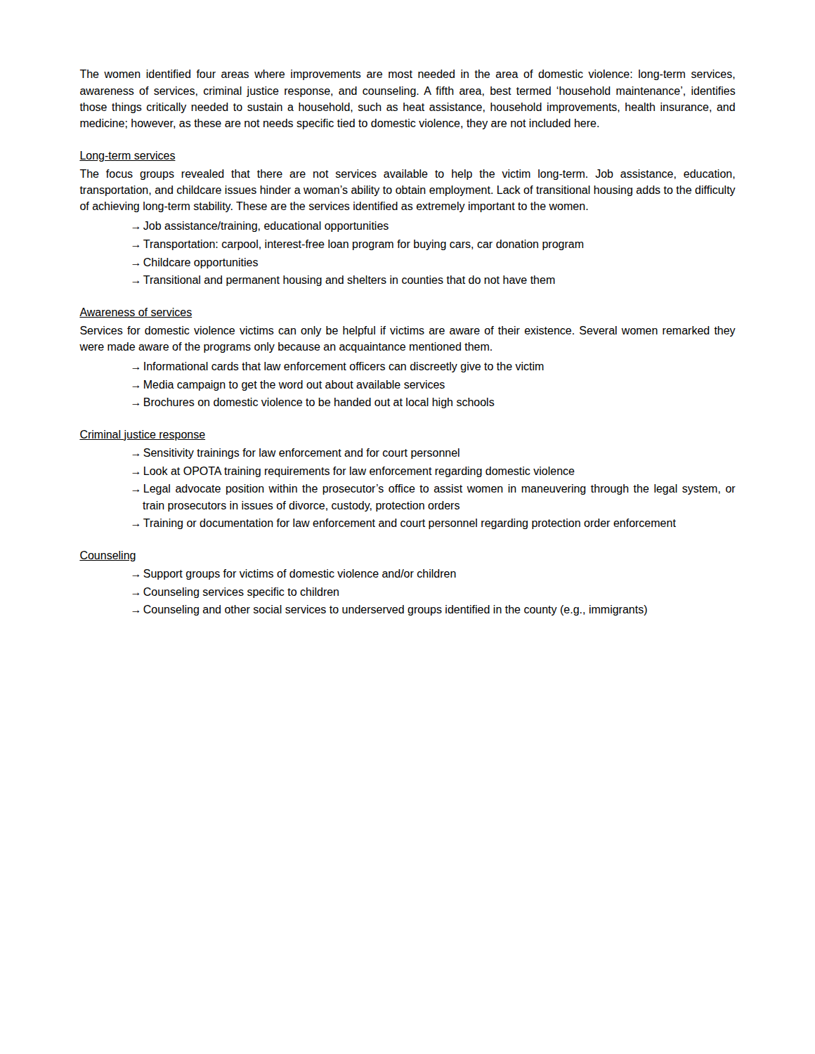The women identified four areas where improvements are most needed in the area of domestic violence: long-term services, awareness of services, criminal justice response, and counseling. A fifth area, best termed ‘household maintenance’, identifies those things critically needed to sustain a household, such as heat assistance, household improvements, health insurance, and medicine; however, as these are not needs specific tied to domestic violence, they are not included here.
Long-term services
The focus groups revealed that there are not services available to help the victim long-term. Job assistance, education, transportation, and childcare issues hinder a woman’s ability to obtain employment. Lack of transitional housing adds to the difficulty of achieving long-term stability. These are the services identified as extremely important to the women.
Job assistance/training, educational opportunities
Transportation: carpool, interest-free loan program for buying cars, car donation program
Childcare opportunities
Transitional and permanent housing and shelters in counties that do not have them
Awareness of services
Services for domestic violence victims can only be helpful if victims are aware of their existence. Several women remarked they were made aware of the programs only because an acquaintance mentioned them.
Informational cards that law enforcement officers can discreetly give to the victim
Media campaign to get the word out about available services
Brochures on domestic violence to be handed out at local high schools
Criminal justice response
Sensitivity trainings for law enforcement and for court personnel
Look at OPOTA training requirements for law enforcement regarding domestic violence
Legal advocate position within the prosecutor’s office to assist women in maneuvering through the legal system, or train prosecutors in issues of divorce, custody, protection orders
Training or documentation for law enforcement and court personnel regarding protection order enforcement
Counseling
Support groups for victims of domestic violence and/or children
Counseling services specific to children
Counseling and other social services to underserved groups identified in the county (e.g., immigrants)